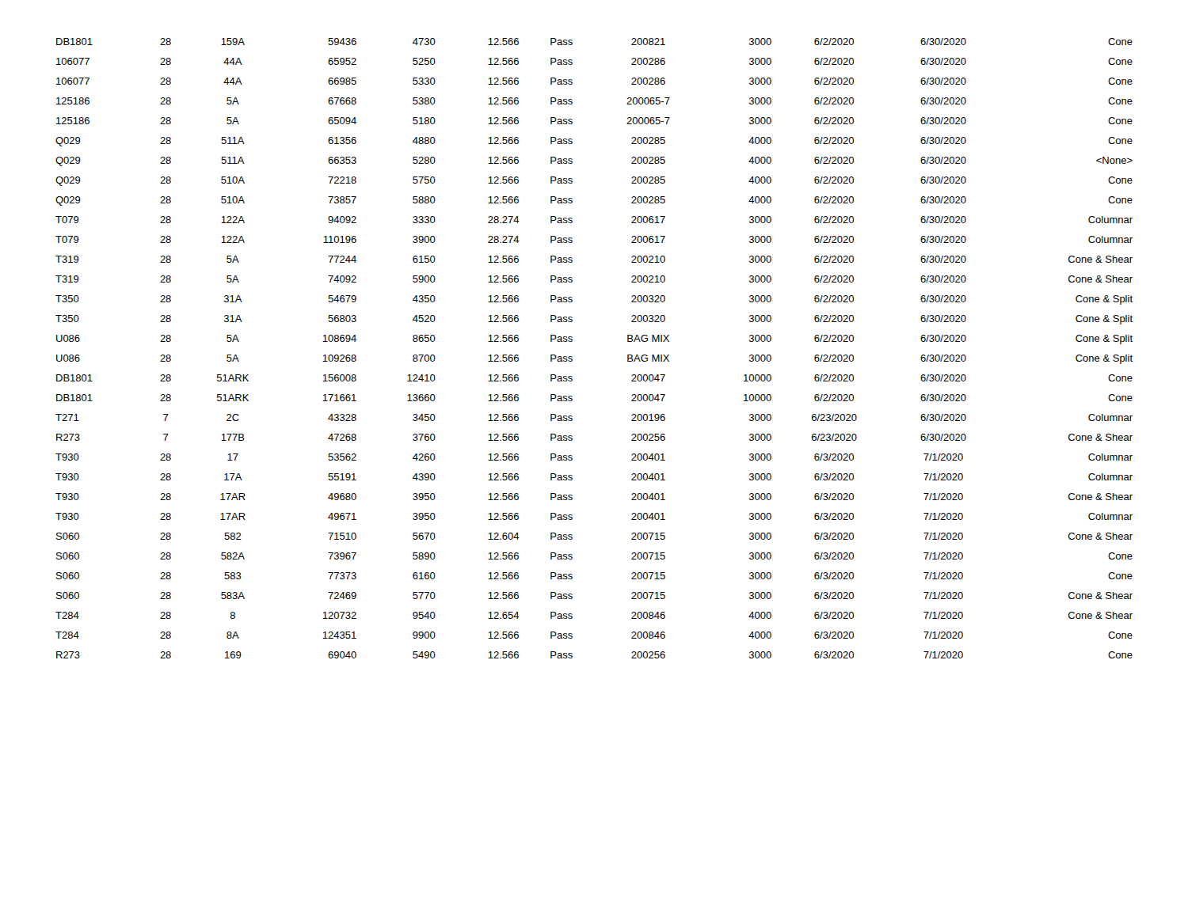| DB1801 | 28 | 159A | 59436 | 4730 | 12.566 | Pass | 200821 | 3000 | 6/2/2020 | 6/30/2020 | Cone |
| 106077 | 28 | 44A | 65952 | 5250 | 12.566 | Pass | 200286 | 3000 | 6/2/2020 | 6/30/2020 | Cone |
| 106077 | 28 | 44A | 66985 | 5330 | 12.566 | Pass | 200286 | 3000 | 6/2/2020 | 6/30/2020 | Cone |
| 125186 | 28 | 5A | 67668 | 5380 | 12.566 | Pass | 200065-7 | 3000 | 6/2/2020 | 6/30/2020 | Cone |
| 125186 | 28 | 5A | 65094 | 5180 | 12.566 | Pass | 200065-7 | 3000 | 6/2/2020 | 6/30/2020 | Cone |
| Q029 | 28 | 511A | 61356 | 4880 | 12.566 | Pass | 200285 | 4000 | 6/2/2020 | 6/30/2020 | Cone |
| Q029 | 28 | 511A | 66353 | 5280 | 12.566 | Pass | 200285 | 4000 | 6/2/2020 | 6/30/2020 | <None> |
| Q029 | 28 | 510A | 72218 | 5750 | 12.566 | Pass | 200285 | 4000 | 6/2/2020 | 6/30/2020 | Cone |
| Q029 | 28 | 510A | 73857 | 5880 | 12.566 | Pass | 200285 | 4000 | 6/2/2020 | 6/30/2020 | Cone |
| T079 | 28 | 122A | 94092 | 3330 | 28.274 | Pass | 200617 | 3000 | 6/2/2020 | 6/30/2020 | Columnar |
| T079 | 28 | 122A | 110196 | 3900 | 28.274 | Pass | 200617 | 3000 | 6/2/2020 | 6/30/2020 | Columnar |
| T319 | 28 | 5A | 77244 | 6150 | 12.566 | Pass | 200210 | 3000 | 6/2/2020 | 6/30/2020 | Cone & Shear |
| T319 | 28 | 5A | 74092 | 5900 | 12.566 | Pass | 200210 | 3000 | 6/2/2020 | 6/30/2020 | Cone & Shear |
| T350 | 28 | 31A | 54679 | 4350 | 12.566 | Pass | 200320 | 3000 | 6/2/2020 | 6/30/2020 | Cone & Split |
| T350 | 28 | 31A | 56803 | 4520 | 12.566 | Pass | 200320 | 3000 | 6/2/2020 | 6/30/2020 | Cone & Split |
| U086 | 28 | 5A | 108694 | 8650 | 12.566 | Pass | BAG MIX | 3000 | 6/2/2020 | 6/30/2020 | Cone & Split |
| U086 | 28 | 5A | 109268 | 8700 | 12.566 | Pass | BAG MIX | 3000 | 6/2/2020 | 6/30/2020 | Cone & Split |
| DB1801 | 28 | 51ARK | 156008 | 12410 | 12.566 | Pass | 200047 | 10000 | 6/2/2020 | 6/30/2020 | Cone |
| DB1801 | 28 | 51ARK | 171661 | 13660 | 12.566 | Pass | 200047 | 10000 | 6/2/2020 | 6/30/2020 | Cone |
| T271 | 7 | 2C | 43328 | 3450 | 12.566 | Pass | 200196 | 3000 | 6/23/2020 | 6/30/2020 | Columnar |
| R273 | 7 | 177B | 47268 | 3760 | 12.566 | Pass | 200256 | 3000 | 6/23/2020 | 6/30/2020 | Cone & Shear |
| T930 | 28 | 17 | 53562 | 4260 | 12.566 | Pass | 200401 | 3000 | 6/3/2020 | 7/1/2020 | Columnar |
| T930 | 28 | 17A | 55191 | 4390 | 12.566 | Pass | 200401 | 3000 | 6/3/2020 | 7/1/2020 | Columnar |
| T930 | 28 | 17AR | 49680 | 3950 | 12.566 | Pass | 200401 | 3000 | 6/3/2020 | 7/1/2020 | Cone & Shear |
| T930 | 28 | 17AR | 49671 | 3950 | 12.566 | Pass | 200401 | 3000 | 6/3/2020 | 7/1/2020 | Columnar |
| S060 | 28 | 582 | 71510 | 5670 | 12.604 | Pass | 200715 | 3000 | 6/3/2020 | 7/1/2020 | Cone & Shear |
| S060 | 28 | 582A | 73967 | 5890 | 12.566 | Pass | 200715 | 3000 | 6/3/2020 | 7/1/2020 | Cone |
| S060 | 28 | 583 | 77373 | 6160 | 12.566 | Pass | 200715 | 3000 | 6/3/2020 | 7/1/2020 | Cone |
| S060 | 28 | 583A | 72469 | 5770 | 12.566 | Pass | 200715 | 3000 | 6/3/2020 | 7/1/2020 | Cone & Shear |
| T284 | 28 | 8 | 120732 | 9540 | 12.654 | Pass | 200846 | 4000 | 6/3/2020 | 7/1/2020 | Cone & Shear |
| T284 | 28 | 8A | 124351 | 9900 | 12.566 | Pass | 200846 | 4000 | 6/3/2020 | 7/1/2020 | Cone |
| R273 | 28 | 169 | 69040 | 5490 | 12.566 | Pass | 200256 | 3000 | 6/3/2020 | 7/1/2020 | Cone |